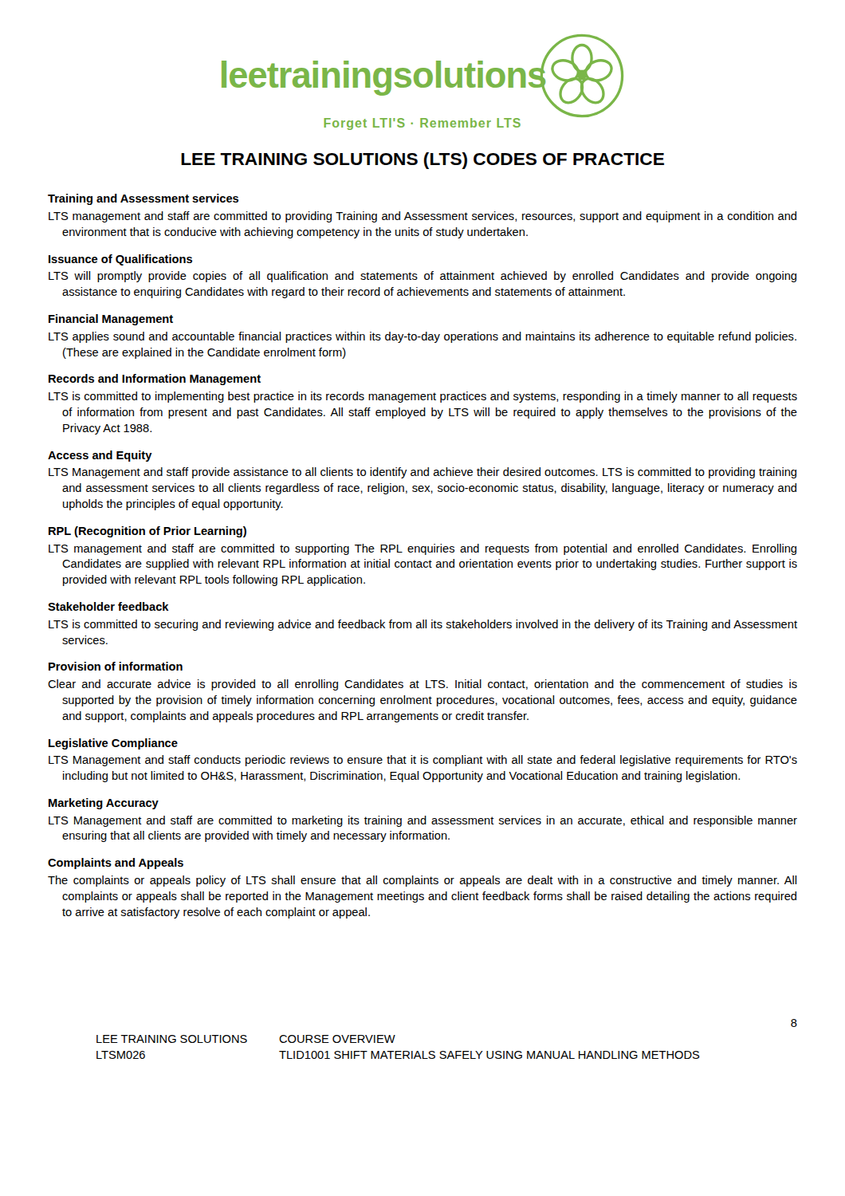leetrainingsolutions
Forget LTI'S · Remember LTS
LEE TRAINING SOLUTIONS (LTS) CODES OF PRACTICE
Training and Assessment services
LTS management and staff are committed to providing Training and Assessment services, resources, support and equipment in a condition and environment that is conducive with achieving competency in the units of study undertaken.
Issuance of Qualifications
LTS will promptly provide copies of all qualification and statements of attainment achieved by enrolled Candidates and provide ongoing assistance to enquiring Candidates with regard to their record of achievements and statements of attainment.
Financial Management
LTS applies sound and accountable financial practices within its day-to-day operations and maintains its adherence to equitable refund policies. (These are explained in the Candidate enrolment form)
Records and Information Management
LTS is committed to implementing best practice in its records management practices and systems, responding in a timely manner to all requests of information from present and past Candidates. All staff employed by LTS will be required to apply themselves to the provisions of the Privacy Act 1988.
Access and Equity
LTS Management and staff provide assistance to all clients to identify and achieve their desired outcomes. LTS is committed to providing training and assessment services to all clients regardless of race, religion, sex, socio-economic status, disability, language, literacy or numeracy and upholds the principles of equal opportunity.
RPL (Recognition of Prior Learning)
LTS management and staff are committed to supporting The RPL enquiries and requests from potential and enrolled Candidates. Enrolling Candidates are supplied with relevant RPL information at initial contact and orientation events prior to undertaking studies. Further support is provided with relevant RPL tools following RPL application.
Stakeholder feedback
LTS is committed to securing and reviewing advice and feedback from all its stakeholders involved in the delivery of its Training and Assessment services.
Provision of information
Clear and accurate advice is provided to all enrolling Candidates at LTS. Initial contact, orientation and the commencement of studies is supported by the provision of timely information concerning enrolment procedures, vocational outcomes, fees, access and equity, guidance and support, complaints and appeals procedures and RPL arrangements or credit transfer.
Legislative Compliance
LTS Management and staff conducts periodic reviews to ensure that it is compliant with all state and federal legislative requirements for RTO's including but not limited to OH&S, Harassment, Discrimination, Equal Opportunity and Vocational Education and training legislation.
Marketing Accuracy
LTS Management and staff are committed to marketing its training and assessment services in an accurate, ethical and responsible manner ensuring that all clients are provided with timely and necessary information.
Complaints and Appeals
The complaints or appeals policy of LTS shall ensure that all complaints or appeals are dealt with in a constructive and timely manner. All complaints or appeals shall be reported in the Management meetings and client feedback forms shall be raised detailing the actions required to arrive at satisfactory resolve of each complaint or appeal.
8
LEE TRAINING SOLUTIONSCOURSE OVERVIEW
LTSM026 TLID1001 SHIFT MATERIALS SAFELY USING MANUAL HANDLING METHODS